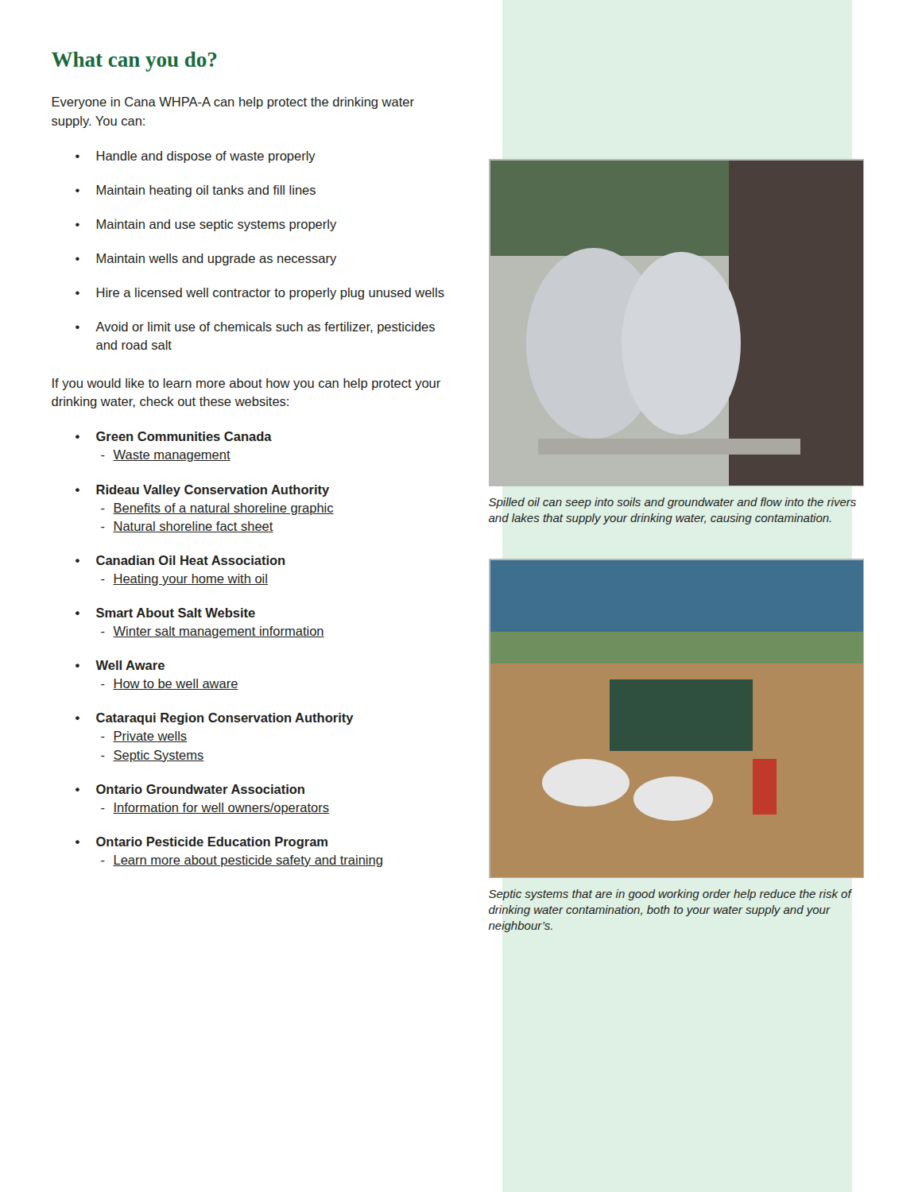What can you do?
Everyone in Cana WHPA-A can help protect the drinking water supply. You can:
Handle and dispose of waste properly
Maintain heating oil tanks and fill lines
Maintain and use septic systems properly
Maintain wells and upgrade as necessary
Hire a licensed well contractor to properly plug unused wells
Avoid or limit use of chemicals such as fertilizer, pesticides and road salt
If you would like to learn more about how you can help protect your drinking water, check out these websites:
Green Communities Canada
Waste management
Rideau Valley Conservation Authority
Benefits of a natural shoreline graphic
Natural shoreline fact sheet
Canadian Oil Heat Association
Heating your home with oil
Smart About Salt Website
Winter salt management information
Well Aware
How to be well aware
Cataraqui Region Conservation Authority
Private wells
Septic Systems
Ontario Groundwater Association
Information for well owners/operators
Ontario Pesticide Education Program
Learn more about pesticide safety and training
Spilled oil can seep into soils and groundwater and flow into the rivers and lakes that supply your drinking water, causing contamination.
Septic systems that are in good working order help reduce the risk of drinking water contamination, both to your water supply and your neighbour’s.